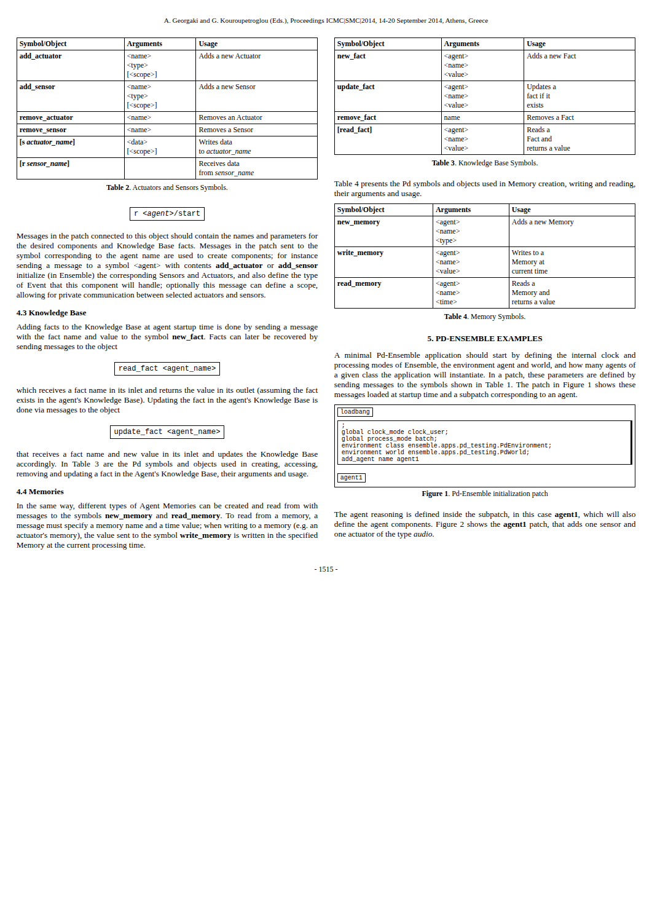A. Georgaki and G. Kouroupetroglou (Eds.), Proceedings ICMC|SMC|2014, 14-20 September 2014, Athens, Greece
| Symbol/Object | Arguments | Usage |
| --- | --- | --- |
| add_actuator | <name> <type> [<scope>] | Adds a new Actuator |
| add_sensor | <name> <type> [<scope>] | Adds a new Sensor |
| remove_actuator | <name> | Removes an Actuator |
| remove_sensor | <name> | Removes a Sensor |
| [s actuator_name ] | <data> [<scope>] | Writes data to actuator_name |
| [r sensor_name ] | | Receives data from sensor_name |
Table 2. Actuators and Sensors Symbols.
r <agent>/start
Messages in the patch connected to this object should contain the names and parameters for the desired components and Knowledge Base facts. Messages in the patch sent to the symbol corresponding to the agent name are used to create components; for instance sending a message to a symbol <agent> with contents add_actuator or add_sensor initialize (in Ensemble) the corresponding Sensors and Actuators, and also define the type of Event that this component will handle; optionally this message can define a scope, allowing for private communication between selected actuators and sensors.
4.3 Knowledge Base
Adding facts to the Knowledge Base at agent startup time is done by sending a message with the fact name and value to the symbol new_fact. Facts can later be recovered by sending messages to the object
read_fact <agent_name>
which receives a fact name in its inlet and returns the value in its outlet (assuming the fact exists in the agent's Knowledge Base). Updating the fact in the agent's Knowledge Base is done via messages to the object
update_fact <agent_name>
that receives a fact name and new value in its inlet and updates the Knowledge Base accordingly. In Table 3 are the Pd symbols and objects used in creating, accessing, removing and updating a fact in the Agent's Knowledge Base, their arguments and usage.
4.4 Memories
In the same way, different types of Agent Memories can be created and read from with messages to the symbols new_memory and read_memory. To read from a memory, a message must specify a memory name and a time value; when writing to a memory (e.g. an actuator's memory), the value sent to the symbol write_memory is written in the specified Memory at the current processing time.
| Symbol/Object | Arguments | Usage |
| --- | --- | --- |
| new_fact | <agent> <name> <value> | Adds a new Fact |
| update_fact | <agent> <name> <value> | Updates a fact if it exists |
| remove_fact | name | Removes a Fact |
| [read_fact] | <agent> <name> <value> | Reads a Fact and returns a value |
Table 3. Knowledge Base Symbols.
Table 4 presents the Pd symbols and objects used in Memory creation, writing and reading, their arguments and usage.
| Symbol/Object | Arguments | Usage |
| --- | --- | --- |
| new_memory | <agent> <name> <type> | Adds a new Memory |
| write_memory | <agent> <name> <value> | Writes to a Memory at current time |
| read_memory | <agent> <name> <time> | Reads a Memory and returns a value |
Table 4. Memory Symbols.
5. PD-ENSEMBLE EXAMPLES
A minimal Pd-Ensemble application should start by defining the internal clock and processing modes of Ensemble, the environment agent and world, and how many agents of a given class the application will instantiate. In a patch, these parameters are defined by sending messages to the symbols shown in Table 1. The patch in Figure 1 shows these messages loaded at startup time and a subpatch corresponding to an agent.
loadbang
;
global clock_mode clock_user;
global process_mode batch;
environment class ensemble.apps.pd_testing.PdEnvironment;
environment world ensemble.apps.pd_testing.PdWorld;
add_agent name agent1
agent1
Figure 1. Pd-Ensemble initialization patch
The agent reasoning is defined inside the subpatch, in this case agent1, which will also define the agent components. Figure 2 shows the agent1 patch, that adds one sensor and one actuator of the type audio.
- 1515 -